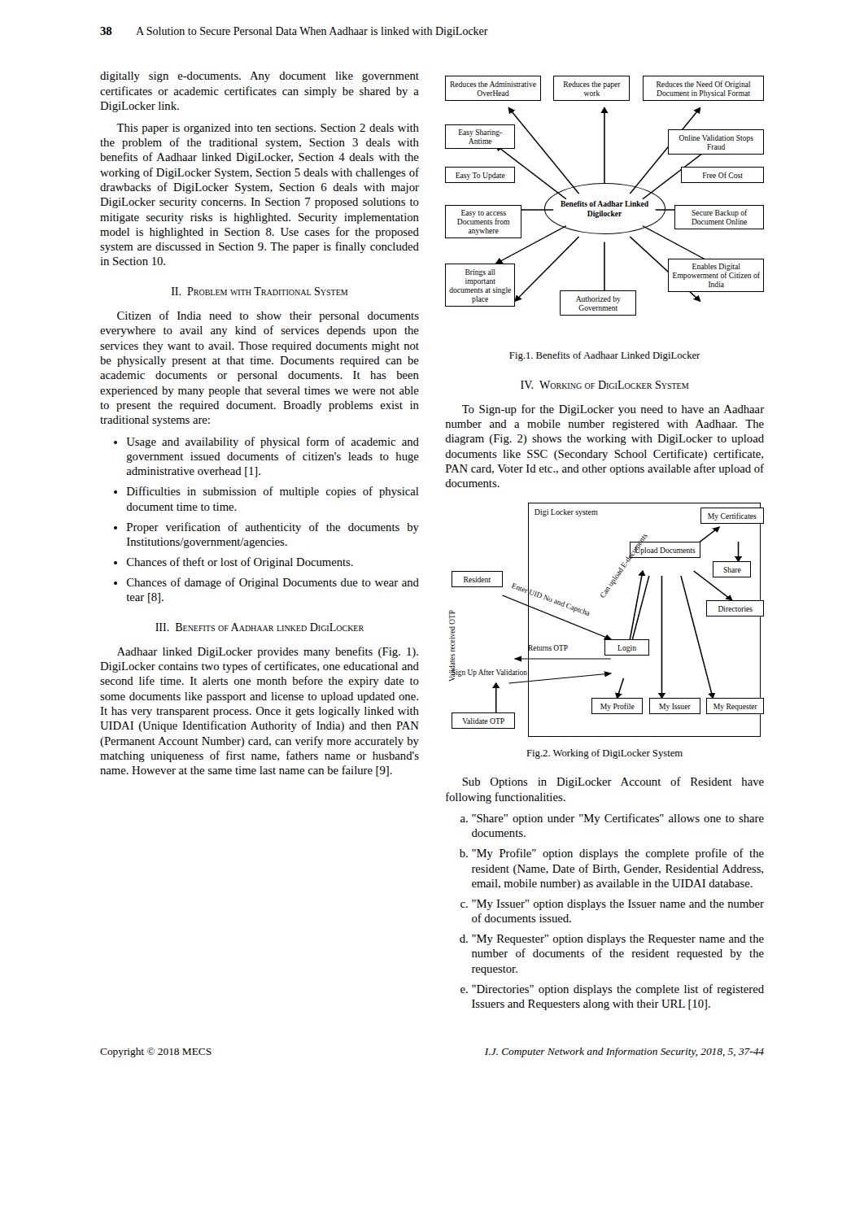38
A Solution to Secure Personal Data When Aadhaar is linked with DigiLocker
digitally sign e-documents. Any document like government certificates or academic certificates can simply be shared by a DigiLocker link.
This paper is organized into ten sections. Section 2 deals with the problem of the traditional system, Section 3 deals with benefits of Aadhaar linked DigiLocker, Section 4 deals with the working of DigiLocker System, Section 5 deals with challenges of drawbacks of DigiLocker System, Section 6 deals with major DigiLocker security concerns. In Section 7 proposed solutions to mitigate security risks is highlighted. Security implementation model is highlighted in Section 8. Use cases for the proposed system are discussed in Section 9. The paper is finally concluded in Section 10.
II. Problem with Traditional System
Citizen of India need to show their personal documents everywhere to avail any kind of services depends upon the services they want to avail. Those required documents might not be physically present at that time. Documents required can be academic documents or personal documents. It has been experienced by many people that several times we were not able to present the required document. Broadly problems exist in traditional systems are:
Usage and availability of physical form of academic and government issued documents of citizen's leads to huge administrative overhead [1].
Difficulties in submission of multiple copies of physical document time to time.
Proper verification of authenticity of the documents by Institutions/government/agencies.
Chances of theft or lost of Original Documents.
Chances of damage of Original Documents due to wear and tear [8].
III. Benefits of Aadhaar linked Digi Locker
Aadhaar linked DigiLocker provides many benefits (Fig. 1). DigiLocker contains two types of certificates, one educational and second life time. It alerts one month before the expiry date to some documents like passport and license to upload updated one. It has very transparent process. Once it gets logically linked with UIDAI (Unique Identification Authority of India) and then PAN (Permanent Account Number) card, can verify more accurately by matching uniqueness of first name, fathers name or husband's name. However at the same time last name can be failure [9].
Reduces the Administrative OverHead
Reduces the paper work
Reduces the Need Of Original Document in Physical Format
Easy Sharing-Antime
Online Validation Stops Fraud
Easy To Update
Free Of Cost
Easy to access Documents from anywhere
Secure Backup of Document Online
Brings all important documents at single place
Authorized by Government
Enables Digital Empowerment of Citizen of India
Benefits of Aadhar Linked Digilocker
Fig.1. Benefits of Aadhaar Linked DigiLocker
IV. Working of Digi Locker System
To Sign-up for the DigiLocker you need to have an Aadhaar number and a mobile number registered with Aadhaar. The diagram (Fig. 2) shows the working with DigiLocker to upload documents like SSC (Secondary School Certificate) certificate, PAN card, Voter Id etc., and other options available after upload of documents.
Digi Locker system
Resident
Validate OTP
Login
Upload Documents
My Certificates
Share
Directories
My Profile
My Issuer
My Requester
Enter UID No and Captcha
Can upload E-documents
Returns OTP
Sign Up After Validation
Validates received OTP
Fig.2. Working of DigiLocker System
Sub Options in DigiLocker Account of Resident have following functionalities.
"Share" option under "My Certificates" allows one to share documents.
"My Profile" option displays the complete profile of the resident (Name, Date of Birth, Gender, Residential Address, email, mobile number) as available in the UIDAI database.
"My Issuer" option displays the Issuer name and the number of documents issued.
"My Requester" option displays the Requester name and the number of documents of the resident requested by the requestor.
"Directories" option displays the complete list of registered Issuers and Requesters along with their URL [10].
Copyright © 2018 MECS
I.J. Computer Network and Information Security, 2018, 5, 37-44